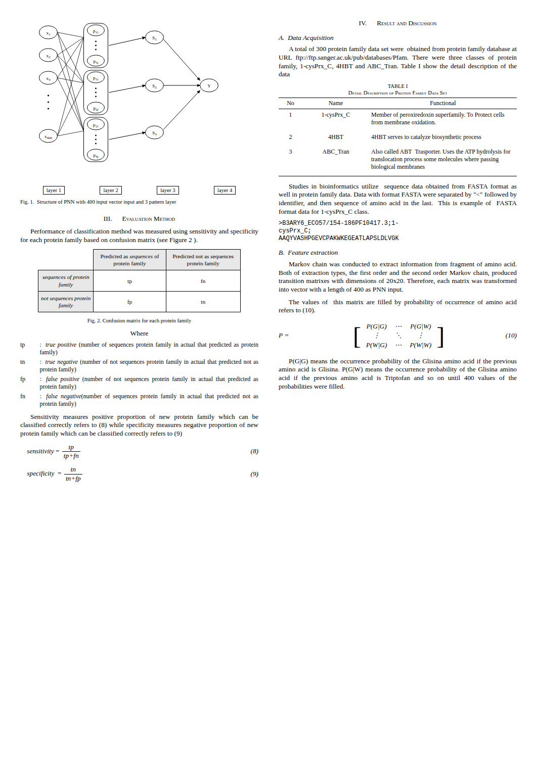x1 x2 x3 x400 p11 p1j p11 p2j p11 p3j S1 S2 S3 Y
layer 1 layer 2 layer 3 layer 4
Fig. 1. Structure of PNN with 400 input vector input and 3 pattern layer
III. Evaluation Method
Performance of classification method was measured using sensitivity and specificity for each protein family based on confusion matrix (see Figure 2 ).
| | Predicted as sequences of protein family | Predicted not as sequences protein family |
| sequences of protein family | tp | fn |
| not sequences protein family | fp | tn |
Fig. 2. Confusion matrix for each protein family
Where
tp
: true positive (number of sequences protein family in actual that predicted as protein family)
tn
: true negative (number of not sequences protein family in actual that predicted not as protein family)
fp
: false positive (number of not sequences protein family in actual that predicted as protein family)
fn
: false negative(number of sequences protein family in actual that predicted not as protein family)
Sensitivity measures positive proportion of new protein family which can be classified correctly refers to (8) while specificity measures negative proportion of new protein family which can be classified correctly refers to (9)
sensitivity = tp tp+fn
(8)
specificity = tn tn+fp
(9)
IV. Result and Discussion
A. Data Acquisition
A total of 300 protein family data set were obtained from protein family database at URL ftp://ftp.sanger.ac.uk/pub/databases/Pfam. There were three classes of protein family, 1-cysPrx_C, 4HBT and ABC_Tran. Table I show the detail description of the data
TABLE I Detail Description of Protein Family Data Set
| No | Name | Functional |
| --- | --- | --- |
| 1 | 1-cysPrx_C | Member of peroxiredoxin superfamily. To Protect cells from membrane oxidation. |
| 2 | 4HBT | 4HBT serves to catalyze biosynthetic process |
| 3 | ABC_Tran | Also called ABT Trasporter. Uses the ATP hydrolysis for translocation process some molecules where passing biological membranes |
Studies in bioinformatics utilize sequence data obtained from FASTA format as well in protein family data. Data with format FASTA were separated by "<" followed by identifier, and then sequence of amino acid in the last. This is example of FASTA format data for 1-cysPrx_C class.
>B3ARY6_ECO57/154-186PF10417.3;1-
cysPrx_C;
AAQYVASHPGEVCPAKWKEGEATLAPSLDLVGK
B. Feature extraction
Markov chain was conducted to extract information from fragment of amino acid. Both of extraction types, the first order and the second order Markov chain, produced transition matrixes with dimensions of 20x20. Therefore, each matrix was transformed into vector with a length of 400 as PNN input.
The values of this matrix are filled by probability of occurrence of amino acid refers to (10).
P =
[
| P(G/G) | ⋯ | P(G/W) |
| ⋮ | ⋱ | ⋮ |
| P(W/G) | ⋯ | P(W/W) |
]
(10)
P(G|G) means the occurrence probability of the Glisina amino acid if the previous amino acid is Glisina. P(G|W) means the occurrence probability of the Glisina amino acid if the previous amino acid is Triptofan and so on until 400 values of the probabilities were filled.